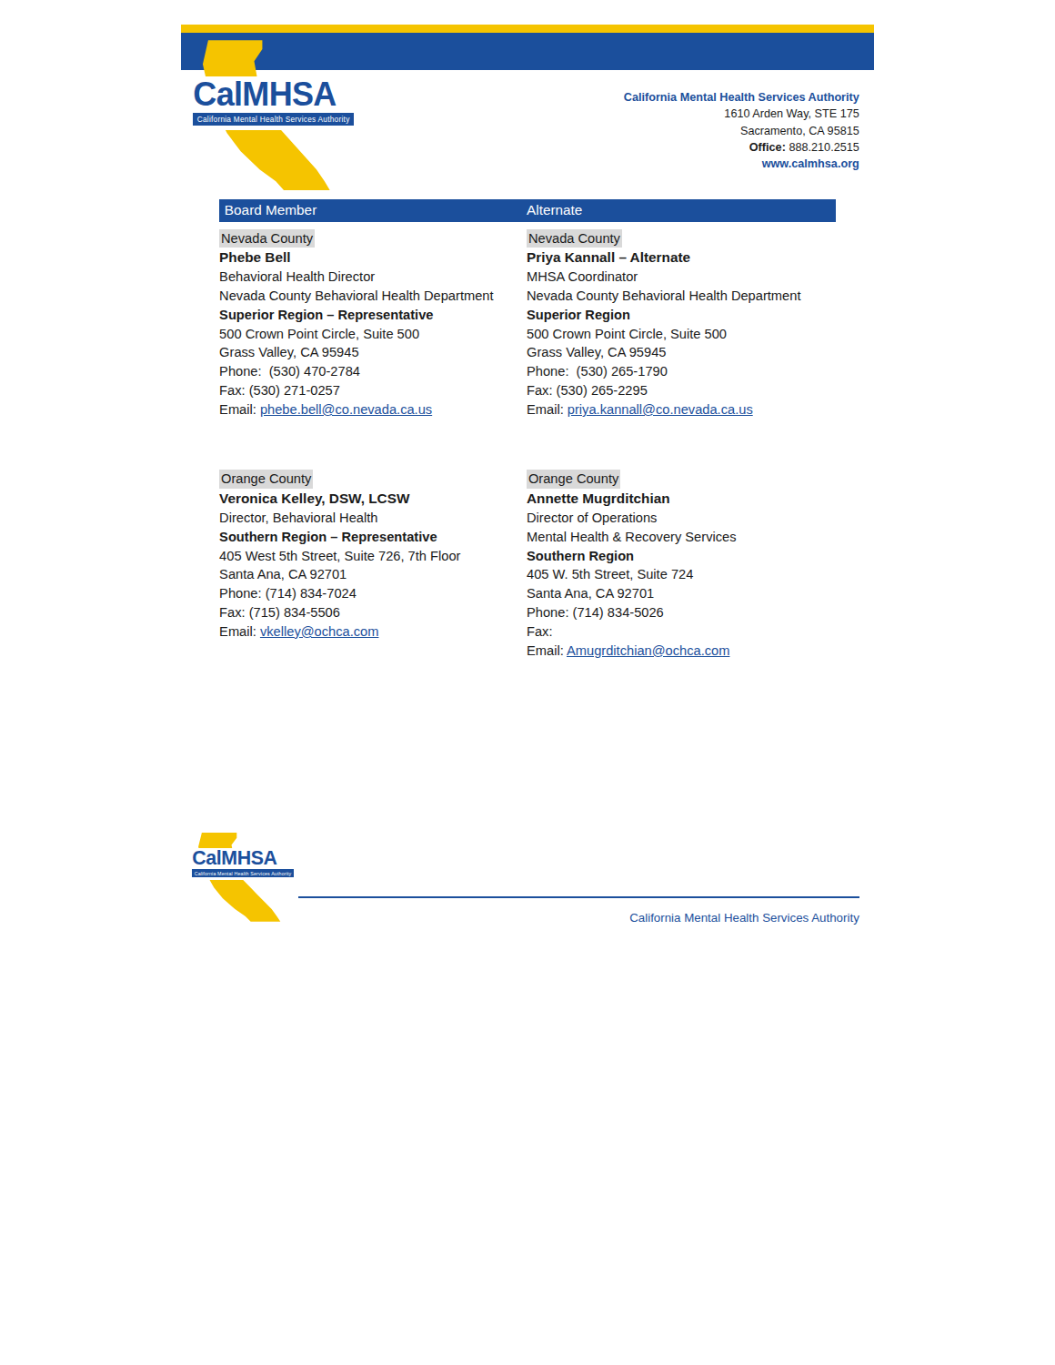CalMHSA
California Mental Health Services Authority
California Mental Health Services Authority
1610 Arden Way, STE 175
Sacramento, CA 95815
Office: 888.210.2515
www.calmhsa.org
Board Member Alternate
Nevada County
Phebe Bell
Behavioral Health Director
Nevada County Behavioral Health Department
Superior Region – Representative
500 Crown Point Circle, Suite 500
Grass Valley, CA 95945
Phone: (530) 470-2784
Fax: (530) 271-0257
Email: phebe.bell@co.nevada.ca.us
Nevada County
Priya Kannall – Alternate
MHSA Coordinator
Nevada County Behavioral Health Department
Superior Region
500 Crown Point Circle, Suite 500
Grass Valley, CA 95945
Phone: (530) 265-1790
Fax: (530) 265-2295
Email: priya.kannall@co.nevada.ca.us
Orange County
Veronica Kelley, DSW, LCSW
Director, Behavioral Health
Southern Region – Representative
405 West 5th Street, Suite 726, 7th Floor
Santa Ana, CA 92701
Phone: (714) 834-7024
Fax: (715) 834-5506
Email: vkelley@ochca.com
Orange County
Annette Mugrditchian
Director of Operations
Mental Health & Recovery Services
Southern Region
405 W. 5th Street, Suite 724
Santa Ana, CA 92701
Phone: (714) 834-5026
Fax:
Email: Amugrditchian@ochca.com
CalMHSA
California Mental Health Services Authority
California Mental Health Services Authority